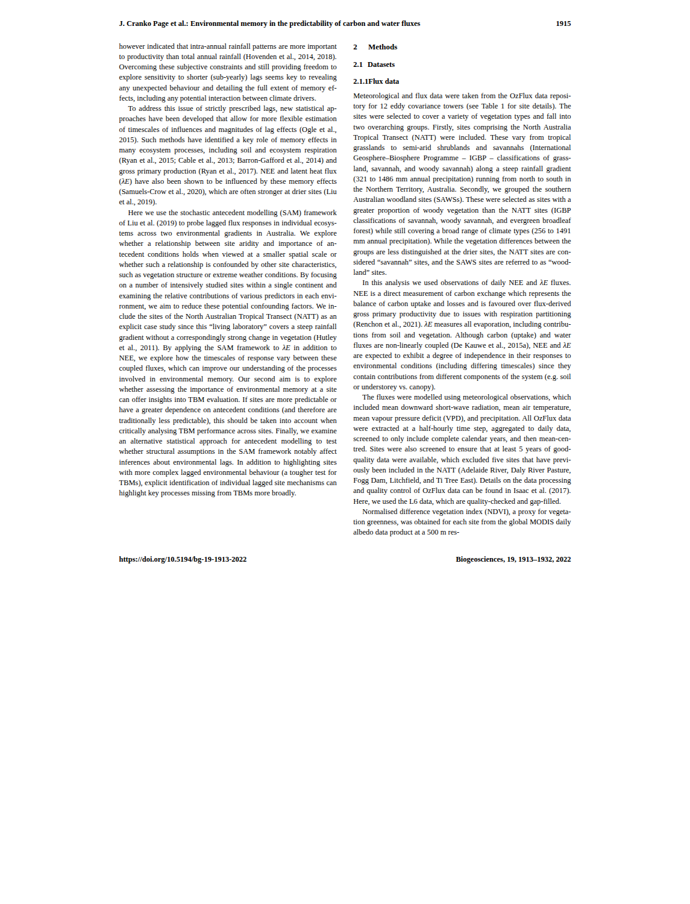J. Cranko Page et al.: Environmental memory in the predictability of carbon and water fluxes 1915
however indicated that intra-annual rainfall patterns are more important to productivity than total annual rainfall (Hovenden et al., 2014, 2018). Overcoming these subjective constraints and still providing freedom to explore sensitivity to shorter (sub-yearly) lags seems key to revealing any unexpected behaviour and detailing the full extent of memory effects, including any potential interaction between climate drivers.
To address this issue of strictly prescribed lags, new statistical approaches have been developed that allow for more flexible estimation of timescales of influences and magnitudes of lag effects (Ogle et al., 2015). Such methods have identified a key role of memory effects in many ecosystem processes, including soil and ecosystem respiration (Ryan et al., 2015; Cable et al., 2013; Barron-Gafford et al., 2014) and gross primary production (Ryan et al., 2017). NEE and latent heat flux (λE) have also been shown to be influenced by these memory effects (Samuels-Crow et al., 2020), which are often stronger at drier sites (Liu et al., 2019).
Here we use the stochastic antecedent modelling (SAM) framework of Liu et al. (2019) to probe lagged flux responses in individual ecosystems across two environmental gradients in Australia. We explore whether a relationship between site aridity and importance of antecedent conditions holds when viewed at a smaller spatial scale or whether such a relationship is confounded by other site characteristics, such as vegetation structure or extreme weather conditions. By focusing on a number of intensively studied sites within a single continent and examining the relative contributions of various predictors in each environment, we aim to reduce these potential confounding factors. We include the sites of the North Australian Tropical Transect (NATT) as an explicit case study since this “living laboratory” covers a steep rainfall gradient without a correspondingly strong change in vegetation (Hutley et al., 2011). By applying the SAM framework to λE in addition to NEE, we explore how the timescales of response vary between these coupled fluxes, which can improve our understanding of the processes involved in environmental memory. Our second aim is to explore whether assessing the importance of environmental memory at a site can offer insights into TBM evaluation. If sites are more predictable or have a greater dependence on antecedent conditions (and therefore are traditionally less predictable), this should be taken into account when critically analysing TBM performance across sites. Finally, we examine an alternative statistical approach for antecedent modelling to test whether structural assumptions in the SAM framework notably affect inferences about environmental lags. In addition to highlighting sites with more complex lagged environmental behaviour (a tougher test for TBMs), explicit identification of individual lagged site mechanisms can highlight key processes missing from TBMs more broadly.
2 Methods
2.1 Datasets
2.1.1 Flux data
Meteorological and flux data were taken from the OzFlux data repository for 12 eddy covariance towers (see Table 1 for site details). The sites were selected to cover a variety of vegetation types and fall into two overarching groups. Firstly, sites comprising the North Australia Tropical Transect (NATT) were included. These vary from tropical grasslands to semi-arid shrublands and savannahs (International Geosphere–Biosphere Programme – IGBP – classifications of grassland, savannah, and woody savannah) along a steep rainfall gradient (321 to 1486 mm annual precipitation) running from north to south in the Northern Territory, Australia. Secondly, we grouped the southern Australian woodland sites (SAWSs). These were selected as sites with a greater proportion of woody vegetation than the NATT sites (IGBP classifications of savannah, woody savannah, and evergreen broadleaf forest) while still covering a broad range of climate types (256 to 1491 mm annual precipitation). While the vegetation differences between the groups are less distinguished at the drier sites, the NATT sites are considered “savannah” sites, and the SAWS sites are referred to as “woodland” sites.
In this analysis we used observations of daily NEE and λE fluxes. NEE is a direct measurement of carbon exchange which represents the balance of carbon uptake and losses and is favoured over flux-derived gross primary productivity due to issues with respiration partitioning (Renchon et al., 2021). λE measures all evaporation, including contributions from soil and vegetation. Although carbon (uptake) and water fluxes are non-linearly coupled (De Kauwe et al., 2015a), NEE and λE are expected to exhibit a degree of independence in their responses to environmental conditions (including differing timescales) since they contain contributions from different components of the system (e.g. soil or understorey vs. canopy).
The fluxes were modelled using meteorological observations, which included mean downward short-wave radiation, mean air temperature, mean vapour pressure deficit (VPD), and precipitation. All OzFlux data were extracted at a half-hourly time step, aggregated to daily data, screened to only include complete calendar years, and then mean-centred. Sites were also screened to ensure that at least 5 years of good-quality data were available, which excluded five sites that have previously been included in the NATT (Adelaide River, Daly River Pasture, Fogg Dam, Litchfield, and Ti Tree East). Details on the data processing and quality control of OzFlux data can be found in Isaac et al. (2017). Here, we used the L6 data, which are quality-checked and gap-filled.
Normalised difference vegetation index (NDVI), a proxy for vegetation greenness, was obtained for each site from the global MODIS daily albedo data product at a 500 m res-
https://doi.org/10.5194/bg-19-1913-2022 Biogeosciences, 19, 1913–1932, 2022